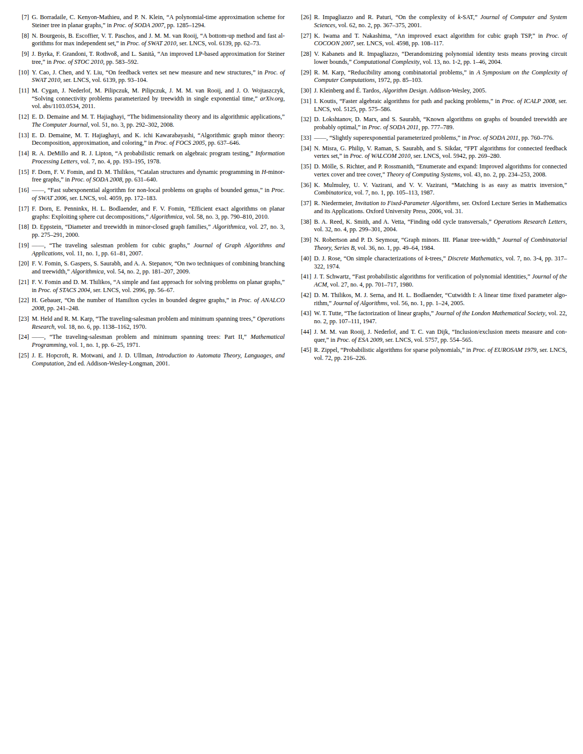[7]
G. Borradaile, C. Kenyon-Mathieu, and P. N. Klein, “A polynomial-time approximation scheme for Steiner tree in planar graphs,” in Proc. of SODA 2007, pp. 1285–1294.
[8]
N. Bourgeois, B. Escoffier, V. T. Paschos, and J. M. M. van Rooij, “A bottom-up method and fast algorithms for max independent set,” in Proc. of SWAT 2010, ser. LNCS, vol. 6139, pp. 62–73.
[9]
J. Byrka, F. Grandoni, T. Rothvoß, and L. Sanità, “An improved LP-based approximation for Steiner tree,” in Proc. of STOC 2010, pp. 583–592.
[10]
Y. Cao, J. Chen, and Y. Liu, “On feedback vertex set new measure and new structures,” in Proc. of SWAT 2010, ser. LNCS, vol. 6139, pp. 93–104.
[11]
M. Cygan, J. Nederlof, M. Pilipczuk, M. Pilipczuk, J. M. M. van Rooij, and J. O. Wojtaszczyk, “Solving connectivity problems parameterized by treewidth in single exponential time,” arXiv.org, vol. abs/1103.0534, 2011.
[12]
E. D. Demaine and M. T. Hajiaghayi, “The bidimensionality theory and its algorithmic applications,” The Computer Journal, vol. 51, no. 3, pp. 292–302, 2008.
[13]
E. D. Demaine, M. T. Hajiaghayi, and K. ichi Kawarabayashi, “Algorithmic graph minor theory: Decomposition, approximation, and coloring,” in Proc. of FOCS 2005, pp. 637–646.
[14]
R. A. DeMillo and R. J. Lipton, “A probabilistic remark on algebraic program testing,” Information Processing Letters, vol. 7, no. 4, pp. 193–195, 1978.
[15]
F. Dorn, F. V. Fomin, and D. M. Thilikos, “Catalan structures and dynamic programming in H-minor-free graphs,” in Proc. of SODA 2008, pp. 631–640.
[16]
——, “Fast subexponential algorithm for non-local problems on graphs of bounded genus,” in Proc. of SWAT 2006, ser. LNCS, vol. 4059, pp. 172–183.
[17]
F. Dorn, E. Penninkx, H. L. Bodlaender, and F. V. Fomin, “Efficient exact algorithms on planar graphs: Exploiting sphere cut decompositions,” Algorithmica, vol. 58, no. 3, pp. 790–810, 2010.
[18]
D. Eppstein, “Diameter and treewidth in minor-closed graph families,” Algorithmica, vol. 27, no. 3, pp. 275–291, 2000.
[19]
——, “The traveling salesman problem for cubic graphs,” Journal of Graph Algorithms and Applications, vol. 11, no. 1, pp. 61–81, 2007.
[20]
F. V. Fomin, S. Gaspers, S. Saurabh, and A. A. Stepanov, “On two techniques of combining branching and treewidth,” Algorithmica, vol. 54, no. 2, pp. 181–207, 2009.
[21]
F. V. Fomin and D. M. Thilikos, “A simple and fast approach for solving problems on planar graphs,” in Proc. of STACS 2004, ser. LNCS, vol. 2996, pp. 56–67.
[22]
H. Gebauer, “On the number of Hamilton cycles in bounded degree graphs,” in Proc. of ANALCO 2008, pp. 241–248.
[23]
M. Held and R. M. Karp, “The traveling-salesman problem and minimum spanning trees,” Operations Research, vol. 18, no. 6, pp. 1138–1162, 1970.
[24]
——, “The traveling-salesman problem and minimum spanning trees: Part II,” Mathematical Programming, vol. 1, no. 1, pp. 6–25, 1971.
[25]
J. E. Hopcroft, R. Motwani, and J. D. Ullman, Introduction to Automata Theory, Languages, and Computation, 2nd ed. Addison-Wesley-Longman, 2001.
[26]
R. Impagliazzo and R. Paturi, “On the complexity of k-SAT,” Journal of Computer and System Sciences, vol. 62, no. 2, pp. 367–375, 2001.
[27]
K. Iwama and T. Nakashima, “An improved exact algorithm for cubic graph TSP,” in Proc. of COCOON 2007, ser. LNCS, vol. 4598, pp. 108–117.
[28]
V. Kabanets and R. Impagliazzo, “Derandomizing polynomial identity tests means proving circuit lower bounds,” Computational Complexity, vol. 13, no. 1-2, pp. 1–46, 2004.
[29]
R. M. Karp, “Reducibility among combinatorial problems,” in A Symposium on the Complexity of Computer Computations, 1972, pp. 85–103.
[30]
J. Kleinberg and É. Tardos, Algorithm Design. Addison-Wesley, 2005.
[31]
I. Koutis, “Faster algebraic algorithms for path and packing problems,” in Proc. of ICALP 2008, ser. LNCS, vol. 5125, pp. 575–586.
[32]
D. Lokshtanov, D. Marx, and S. Saurabh, “Known algorithms on graphs of bounded treewidth are probably optimal,” in Proc. of SODA 2011, pp. 777–789.
[33]
——, “Slightly superexponential parameterized problems,” in Proc. of SODA 2011, pp. 760–776.
[34]
N. Misra, G. Philip, V. Raman, S. Saurabh, and S. Sikdar, “FPT algorithms for connected feedback vertex set,” in Proc. of WALCOM 2010, ser. LNCS, vol. 5942, pp. 269–280.
[35]
D. Mölle, S. Richter, and P. Rossmanith, “Enumerate and expand: Improved algorithms for connected vertex cover and tree cover,” Theory of Computing Systems, vol. 43, no. 2, pp. 234–253, 2008.
[36]
K. Mulmuley, U. V. Vazirani, and V. V. Vazirani, “Matching is as easy as matrix inversion,” Combinatorica, vol. 7, no. 1, pp. 105–113, 1987.
[37]
R. Niedermeier, Invitation to Fixed-Parameter Algorithms, ser. Oxford Lecture Series in Mathematics and its Applications. Oxford University Press, 2006, vol. 31.
[38]
B. A. Reed, K. Smith, and A. Vetta, “Finding odd cycle transversals,” Operations Research Letters, vol. 32, no. 4, pp. 299–301, 2004.
[39]
N. Robertson and P. D. Seymour, “Graph minors. III. Planar tree-width,” Journal of Combinatorial Theory, Series B, vol. 36, no. 1, pp. 49–64, 1984.
[40]
D. J. Rose, “On simple characterizations of k-trees,” Discrete Mathematics, vol. 7, no. 3-4, pp. 317–322, 1974.
[41]
J. T. Schwartz, “Fast probabilistic algorithms for verification of polynomial identities,” Journal of the ACM, vol. 27, no. 4, pp. 701–717, 1980.
[42]
D. M. Thilikos, M. J. Serna, and H. L. Bodlaender, “Cutwidth I: A linear time fixed parameter algorithm,” Journal of Algorithms, vol. 56, no. 1, pp. 1–24, 2005.
[43]
W. T. Tutte, “The factorization of linear graphs,” Journal of the London Mathematical Society, vol. 22, no. 2, pp. 107–111, 1947.
[44]
J. M. M. van Rooij, J. Nederlof, and T. C. van Dijk, “Inclusion/exclusion meets measure and conquer,” in Proc. of ESA 2009, ser. LNCS, vol. 5757, pp. 554–565.
[45]
R. Zippel, “Probabilistic algorithms for sparse polynomials,” in Proc. of EUROSAM 1979, ser. LNCS, vol. 72, pp. 216–226.